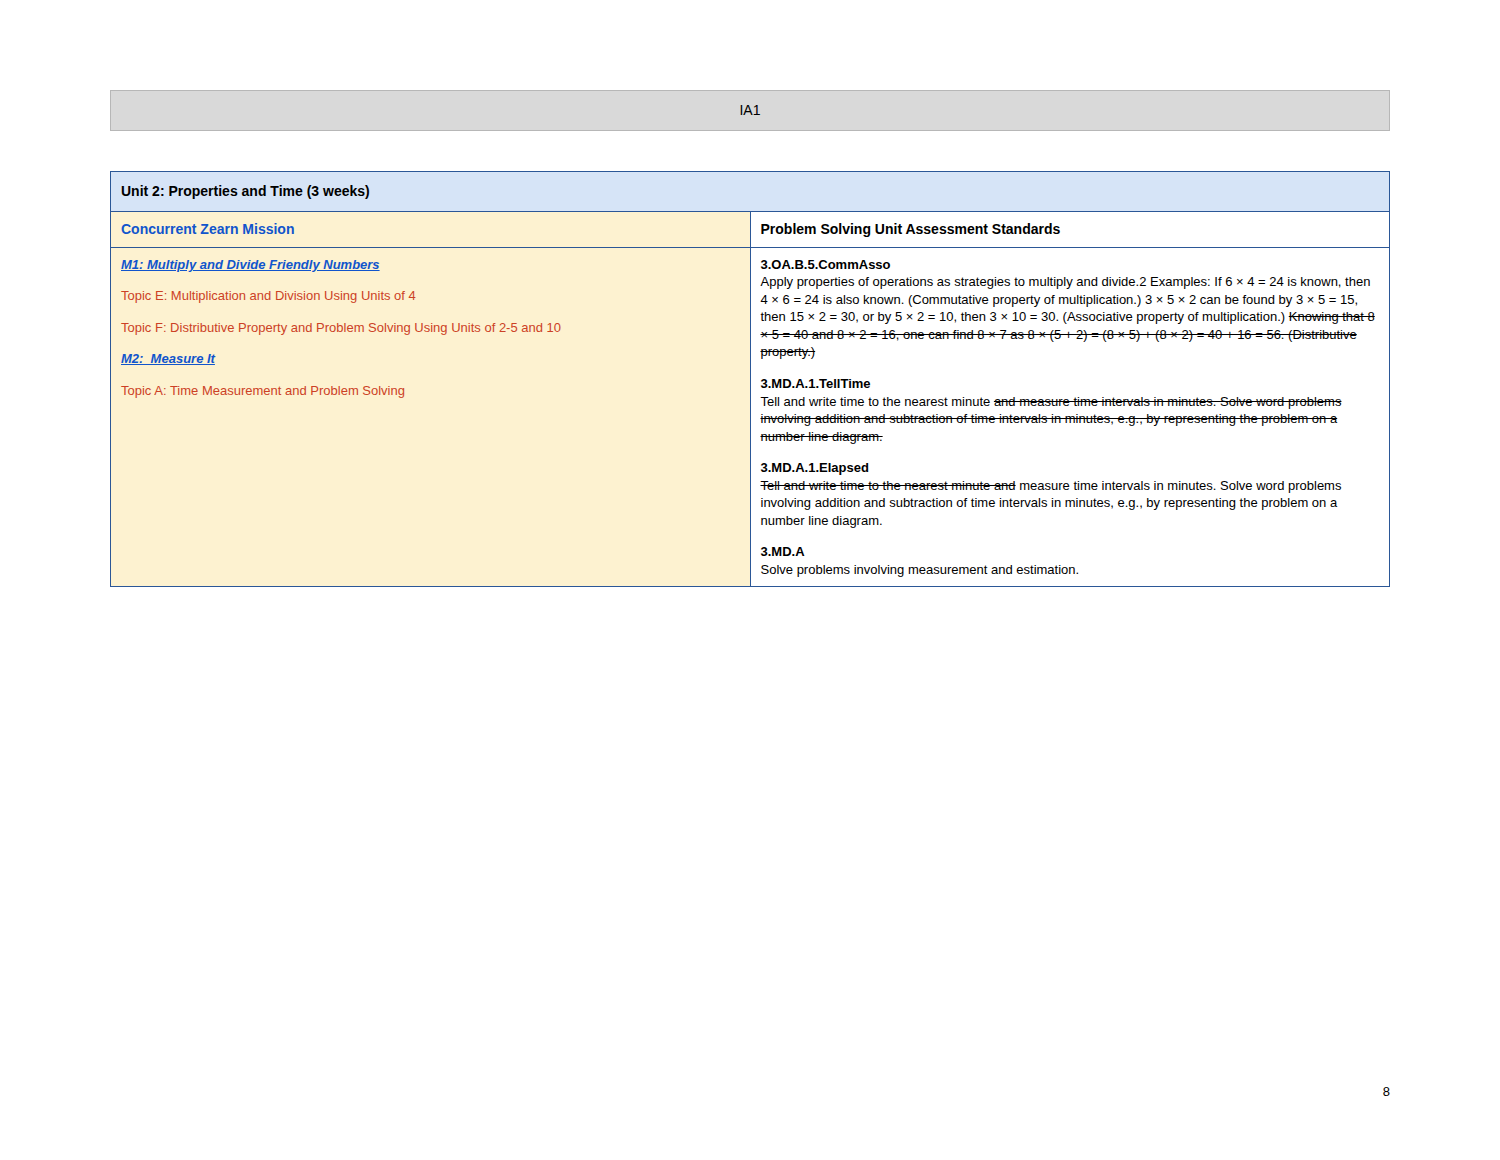IA1
| Unit 2: Properties and Time (3 weeks) |
| Concurrent Zearn Mission | Problem Solving Unit Assessment Standards |
| M1: Multiply and Divide Friendly Numbers Topic E: Multiplication and Division Using Units of 4 Topic F: Distributive Property and Problem Solving Using Units of 2-5 and 10 M2: Measure It Topic A: Time Measurement and Problem Solving | 3.OA.B.5.CommAsso Apply properties of operations as strategies to multiply and divide.2 Examples: If 6 × 4 = 24 is known, then 4 × 6 = 24 is also known. (Commutative property of multiplication.) 3 × 5 × 2 can be found by 3 × 5 = 15, then 15 × 2 = 30, or by 5 × 2 = 10, then 3 × 10 = 30. (Associative property of multiplication.) Knowing that 8 × 5 = 40 and 8 × 2 = 16, one can find 8 × 7 as 8 × (5 + 2) = (8 × 5) + (8 × 2) = 40 + 16 = 56. (Distributive property.) 3.MD.A.1.TellTime Tell and write time to the nearest minute and measure time intervals in minutes. Solve word problems involving addition and subtraction of time intervals in minutes, e.g., by representing the problem on a number line diagram. 3.MD.A.1.Elapsed Tell and write time to the nearest minute and measure time intervals in minutes. Solve word problems involving addition and subtraction of time intervals in minutes, e.g., by representing the problem on a number line diagram. 3.MD.A Solve problems involving measurement and estimation. |
8